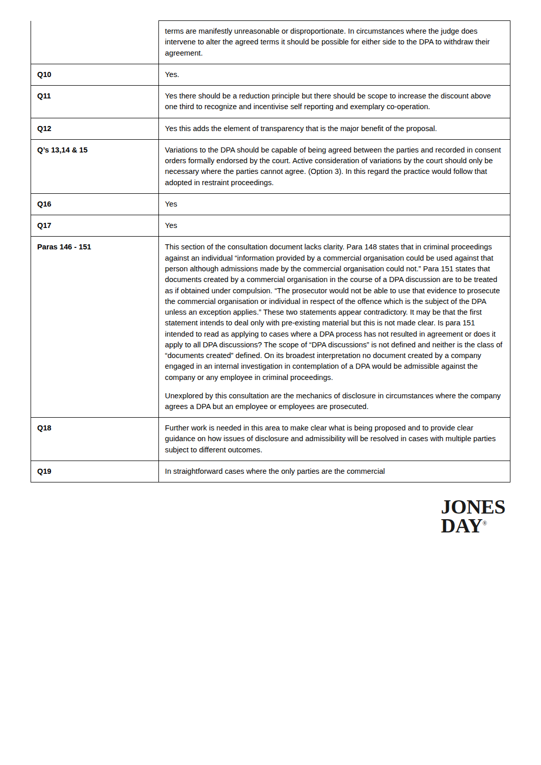| | terms are manifestly unreasonable or disproportionate. In circumstances where the judge does intervene to alter the agreed terms it should be possible for either side to the DPA to withdraw their agreement. |
| Q10 | Yes. |
| Q11 | Yes there should be a reduction principle but there should be scope to increase the discount above one third to recognize and incentivise self reporting and exemplary co-operation. |
| Q12 | Yes this adds the element of transparency that is the major benefit of the proposal. |
| Q’s 13,14 & 15 | Variations to the DPA should be capable of being agreed between the parties and recorded in consent orders formally endorsed by the court. Active consideration of variations by the court should only be necessary where the parties cannot agree. (Option 3). In this regard the practice would follow that adopted in restraint proceedings. |
| Q16 | Yes |
| Q17 | Yes |
| Paras 146 - 151 | This section of the consultation document lacks clarity. Para 148 states that in criminal proceedings against an individual “information provided by a commercial organisation could be used against that person although admissions made by the commercial organisation could not.” Para 151 states that documents created by a commercial organisation in the course of a DPA discussion are to be treated as if obtained under compulsion. “The prosecutor would not be able to use that evidence to prosecute the commercial organisation or individual in respect of the offence which is the subject of the DPA unless an exception applies.” These two statements appear contradictory. It may be that the first statement intends to deal only with pre-existing material but this is not made clear. Is para 151 intended to read as applying to cases where a DPA process has not resulted in agreement or does it apply to all DPA discussions? The scope of “DPA discussions” is not defined and neither is the class of “documents created” defined. On its broadest interpretation no document created by a company engaged in an internal investigation in contemplation of a DPA would be admissible against the company or any employee in criminal proceedings. Unexplored by this consultation are the mechanics of disclosure in circumstances where the company agrees a DPA but an employee or employees are prosecuted. |
| Q18 | Further work is needed in this area to make clear what is being proposed and to provide clear guidance on how issues of disclosure and admissibility will be resolved in cases with multiple parties subject to different outcomes. |
| Q19 | In straightforward cases where the only parties are the commercial |
JONES
DAY®